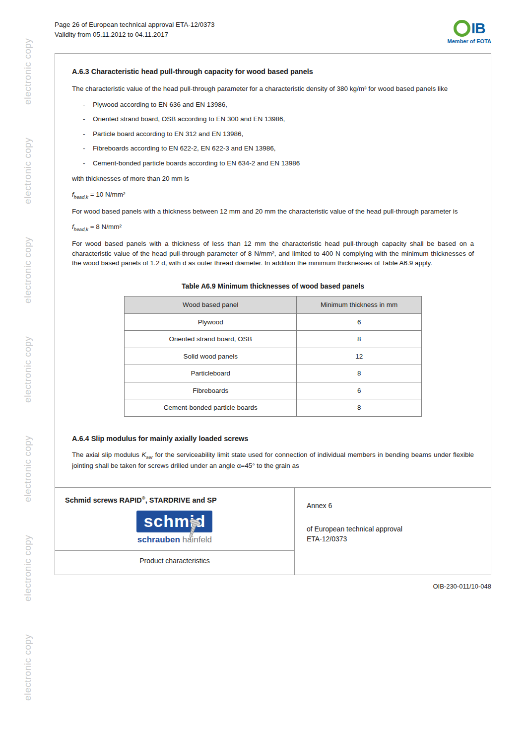electronic copy electronic copy electronic copy electronic copy electronic copy electronic copy electronic copy
Page 26 of European technical approval ETA-12/0373
Validity from 05.11.2012 to 04.11.2017
IB
Member of EOTA
A.6.3 Characteristic head pull-through capacity for wood based panels
The characteristic value of the head pull-through parameter for a characteristic density of 380 kg/m³ for wood based panels like
Plywood according to EN 636 and EN 13986,
Oriented strand board, OSB according to EN 300 and EN 13986,
Particle board according to EN 312 and EN 13986,
Fibreboards according to EN 622-2, EN 622-3 and EN 13986,
Cement-bonded particle boards according to EN 634-2 and EN 13986
with thicknesses of more than 20 mm is
fhead,k = 10 N/mm²
For wood based panels with a thickness between 12 mm and 20 mm the characteristic value of the head pull-through parameter is
fhead,k = 8 N/mm²
For wood based panels with a thickness of less than 12 mm the characteristic head pull-through capacity shall be based on a characteristic value of the head pull-through parameter of 8 N/mm², and limited to 400 N complying with the minimum thicknesses of the wood based panels of 1.2 d, with d as outer thread diameter. In addition the minimum thicknesses of Table A6.9 apply.
Table A6.9 Minimum thicknesses of wood based panels
| Wood based panel | Minimum thickness in mm |
| --- | --- |
| Plywood | 6 |
| Oriented strand board, OSB | 8 |
| Solid wood panels | 12 |
| Particleboard | 8 |
| Fibreboards | 6 |
| Cement-bonded particle boards | 8 |
A.6.4 Slip modulus for mainly axially loaded screws
The axial slip modulus Kser for the serviceability limit state used for connection of individual members in bending beams under flexible jointing shall be taken for screws drilled under an angle α=45° to the grain as
Schmid screws RAPID®, STARDRIVE and SP
schm id
schrauben hainfeld
Product characteristics
Annex 6
of European technical approval
ETA-12/0373
OIB-230-011/10-048